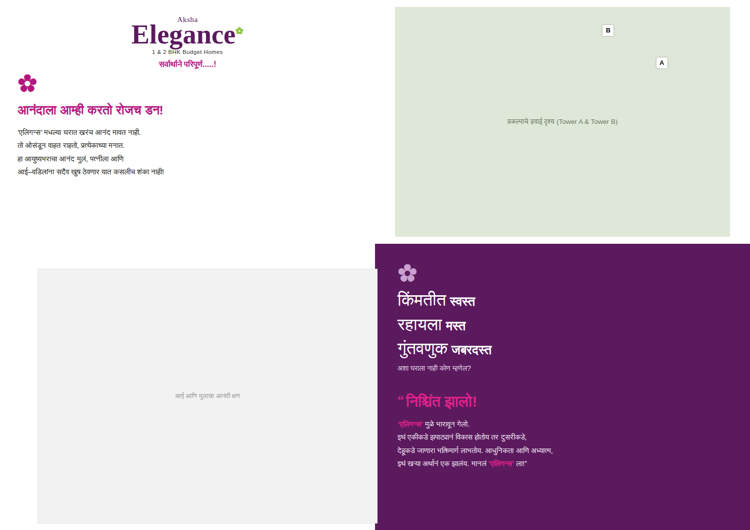Aksha
Elegance✿
1 & 2 BHK Budget Homes
सर्वार्थाने परिपूर्ण.....!
✿
आनंदाला आम्ही करतो रोजच डन!
‘एलिगन्स’ मधल्या घरात खरंच आनंद मावत नाही.
तो ओसंडून वाहत राहतो, प्रत्येकाच्या मनात.
हा आयुष्यभराचा आनंद मुलं, पत्नीला आणि
आई–वडिलांना सदैव खुष ठेवणार यात कसलीच शंका नाही!
आई आणि मुलाचा आनंदी क्षण
B A
प्रकल्पाचे हवाई दृश्य (Tower A & Tower B)
✿
किंमतीत स्वस्त
रहायला मस्त
गुंतवणुक जबरदस्त
अशा घराला नाही कोण म्हणेल?
“निश्चिंत झालो!
‘एलिगन्स’ मुळे भारावून गेलो.
इथं एकीकडे झपाट्यानं विकास होतोय तर दुसरीकडे,
देहूकडे जाणारा भक्तिमार्ग लाभतोय. आधुनिकता आणि अध्यात्म,
इथं खऱ्या अर्थानं एक झालंय. मानलं ‘एलिगन्स’ ला!”